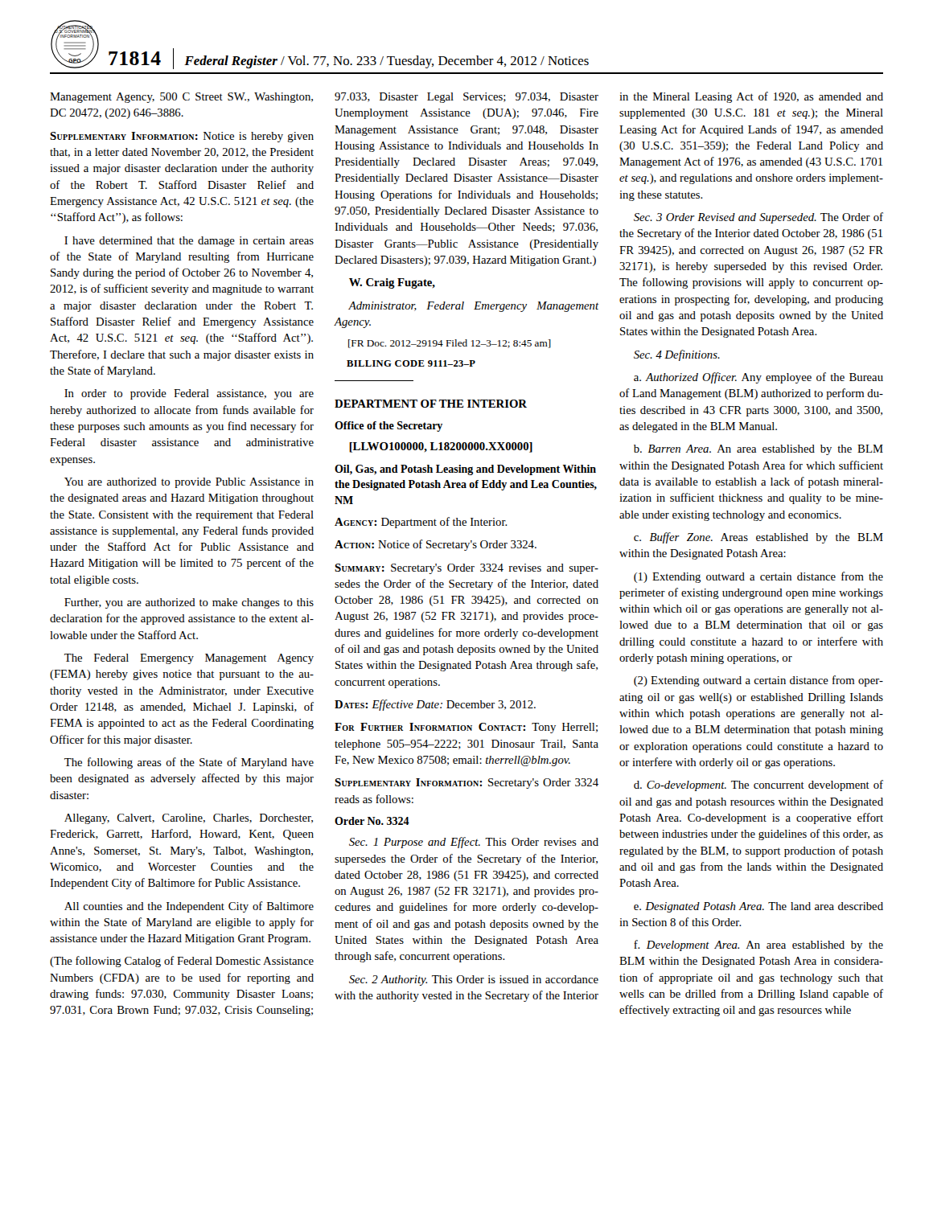AUTHENTICATED U.S. GOVERNMENT INFORMATION GPO
71814
Federal Register / Vol. 77, No. 233 / Tuesday, December 4, 2012 / Notices
Management Agency, 500 C Street SW., Washington, DC 20472, (202) 646–3886.
Supplementary Information: Notice is hereby given that, in a letter dated November 20, 2012, the President issued a major disaster declaration under the authority of the Robert T. Stafford Disaster Relief and Emergency Assistance Act, 42 U.S.C. 5121 et seq. (the ‘‘Stafford Act’’), as follows:
I have determined that the damage in certain areas of the State of Maryland resulting from Hurricane Sandy during the period of October 26 to November 4, 2012, is of sufficient severity and magnitude to warrant a major disaster declaration under the Robert T. Stafford Disaster Relief and Emergency Assistance Act, 42 U.S.C. 5121 et seq. (the ‘‘Stafford Act’’). Therefore, I declare that such a major disaster exists in the State of Maryland.
In order to provide Federal assistance, you are hereby authorized to allocate from funds available for these purposes such amounts as you find necessary for Federal disaster assistance and administrative expenses.
You are authorized to provide Public Assistance in the designated areas and Hazard Mitigation throughout the State. Consistent with the requirement that Federal assistance is supplemental, any Federal funds provided under the Stafford Act for Public Assistance and Hazard Mitigation will be limited to 75 percent of the total eligible costs.
Further, you are authorized to make changes to this declaration for the approved assistance to the extent allowable under the Stafford Act.
The Federal Emergency Management Agency (FEMA) hereby gives notice that pursuant to the authority vested in the Administrator, under Executive Order 12148, as amended, Michael J. Lapinski, of FEMA is appointed to act as the Federal Coordinating Officer for this major disaster.
The following areas of the State of Maryland have been designated as adversely affected by this major disaster:
Allegany, Calvert, Caroline, Charles, Dorchester, Frederick, Garrett, Harford, Howard, Kent, Queen Anne's, Somerset, St. Mary's, Talbot, Washington, Wicomico, and Worcester Counties and the Independent City of Baltimore for Public Assistance.
All counties and the Independent City of Baltimore within the State of Maryland are eligible to apply for assistance under the Hazard Mitigation Grant Program.
(The following Catalog of Federal Domestic Assistance Numbers (CFDA) are to be used for reporting and drawing funds: 97.030, Community Disaster Loans; 97.031, Cora Brown Fund; 97.032, Crisis Counseling; 97.033, Disaster Legal Services; 97.034, Disaster Unemployment Assistance (DUA); 97.046, Fire Management Assistance Grant; 97.048, Disaster Housing Assistance to Individuals and Households In Presidentially Declared Disaster Areas; 97.049, Presidentially Declared Disaster Assistance—Disaster Housing Operations for Individuals and Households; 97.050, Presidentially Declared Disaster Assistance to Individuals and Households—Other Needs; 97.036, Disaster Grants—Public Assistance (Presidentially Declared Disasters); 97.039, Hazard Mitigation Grant.)
W. Craig Fugate,
Administrator, Federal Emergency Management Agency.
[FR Doc. 2012–29194 Filed 12–3–12; 8:45 am]
BILLING CODE 9111–23–P
DEPARTMENT OF THE INTERIOR
Office of the Secretary
[LLWO100000, L18200000.XX0000]
Oil, Gas, and Potash Leasing and Development Within the Designated Potash Area of Eddy and Lea Counties, NM
Agency: Department of the Interior.
Action: Notice of Secretary's Order 3324.
Summary: Secretary's Order 3324 revises and supersedes the Order of the Secretary of the Interior, dated October 28, 1986 (51 FR 39425), and corrected on August 26, 1987 (52 FR 32171), and provides procedures and guidelines for more orderly co-development of oil and gas and potash deposits owned by the United States within the Designated Potash Area through safe, concurrent operations.
Dates: Effective Date: December 3, 2012.
For Further Information Contact: Tony Herrell; telephone 505–954–2222; 301 Dinosaur Trail, Santa Fe, New Mexico 87508; email: therrell@blm.gov.
Supplementary Information: Secretary's Order 3324 reads as follows:
Order No. 3324
Sec. 1 Purpose and Effect. This Order revises and supersedes the Order of the Secretary of the Interior, dated October 28, 1986 (51 FR 39425), and corrected on August 26, 1987 (52 FR 32171), and provides procedures and guidelines for more orderly co-development of oil and gas and potash deposits owned by the United States within the Designated Potash Area through safe, concurrent operations.
Sec. 2 Authority. This Order is issued in accordance with the authority vested in the Secretary of the Interior in the Mineral Leasing Act of 1920, as amended and supplemented (30 U.S.C. 181 et seq.); the Mineral Leasing Act for Acquired Lands of 1947, as amended (30 U.S.C. 351–359); the Federal Land Policy and Management Act of 1976, as amended (43 U.S.C. 1701 et seq.), and regulations and onshore orders implementing these statutes.
Sec. 3 Order Revised and Superseded. The Order of the Secretary of the Interior dated October 28, 1986 (51 FR 39425), and corrected on August 26, 1987 (52 FR 32171), is hereby superseded by this revised Order. The following provisions will apply to concurrent operations in prospecting for, developing, and producing oil and gas and potash deposits owned by the United States within the Designated Potash Area.
Sec. 4 Definitions.
a. Authorized Officer. Any employee of the Bureau of Land Management (BLM) authorized to perform duties described in 43 CFR parts 3000, 3100, and 3500, as delegated in the BLM Manual.
b. Barren Area. An area established by the BLM within the Designated Potash Area for which sufficient data is available to establish a lack of potash mineralization in sufficient thickness and quality to be mineable under existing technology and economics.
c. Buffer Zone. Areas established by the BLM within the Designated Potash Area:
(1) Extending outward a certain distance from the perimeter of existing underground open mine workings within which oil or gas operations are generally not allowed due to a BLM determination that oil or gas drilling could constitute a hazard to or interfere with orderly potash mining operations, or
(2) Extending outward a certain distance from operating oil or gas well(s) or established Drilling Islands within which potash operations are generally not allowed due to a BLM determination that potash mining or exploration operations could constitute a hazard to or interfere with orderly oil or gas operations.
d. Co-development. The concurrent development of oil and gas and potash resources within the Designated Potash Area. Co-development is a cooperative effort between industries under the guidelines of this order, as regulated by the BLM, to support production of potash and oil and gas from the lands within the Designated Potash Area.
e. Designated Potash Area. The land area described in Section 8 of this Order.
f. Development Area. An area established by the BLM within the Designated Potash Area in consideration of appropriate oil and gas technology such that wells can be drilled from a Drilling Island capable of effectively extracting oil and gas resources while